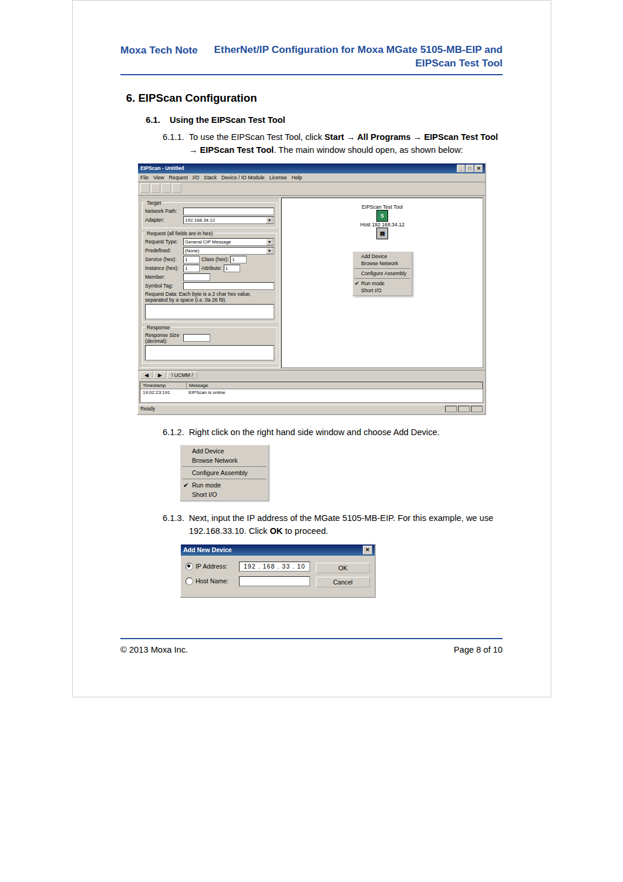Moxa Tech Note
EtherNet/IP Configuration for Moxa MGate 5105-MB-EIP and EIPScan Test Tool
6. EIPScan Configuration
6.1. Using the EIPScan Test Tool
6.1.1.
To use the EIPScan Test Tool, click Start → All Programs → EIPScan Test Tool → EIPScan Test Tool. The main window should open, as shown below:
EIPScan - Untitled _□✕
File View Request I/O Stack Device / IO Module License Help
Target
Network Path:
Adapter:
192.168.34.12
Request (all fields are in hex)
Request Type:
General CIP Message
Predefined:
(None)
Service (hex):
1
Class (hex):
1
Instance (hex):
1
Attribute:
1
Member:
Symbol Tag:
Request Data: Each byte is a 2 char hex value,
separated by a space (i.e. 0a 26 f9).
Response
Response Size (decimal):
EIPScan Test Tool
S
Host 192.168.34.12
▤
Add Device
Browse Network
Configure Assembly
Run mode
Short I/O
◀▶\ UCMM /
Timestamp
Message
19:02:23:191
EIPScan is online
Ready
6.1.2.
Right click on the right hand side window and choose Add Device.
Add Device
Browse Network
Configure Assembly
Run mode
Short I/O
6.1.3.
Next, input the IP address of the MGate 5105-MB-EIP. For this example, we use 192.168.33.10. Click OK to proceed.
Add New Device ✕
IP Address:
192 . 168 . 33 . 10
Host Name:
OK
Cancel
© 2013 Moxa Inc.
Page 8 of 10